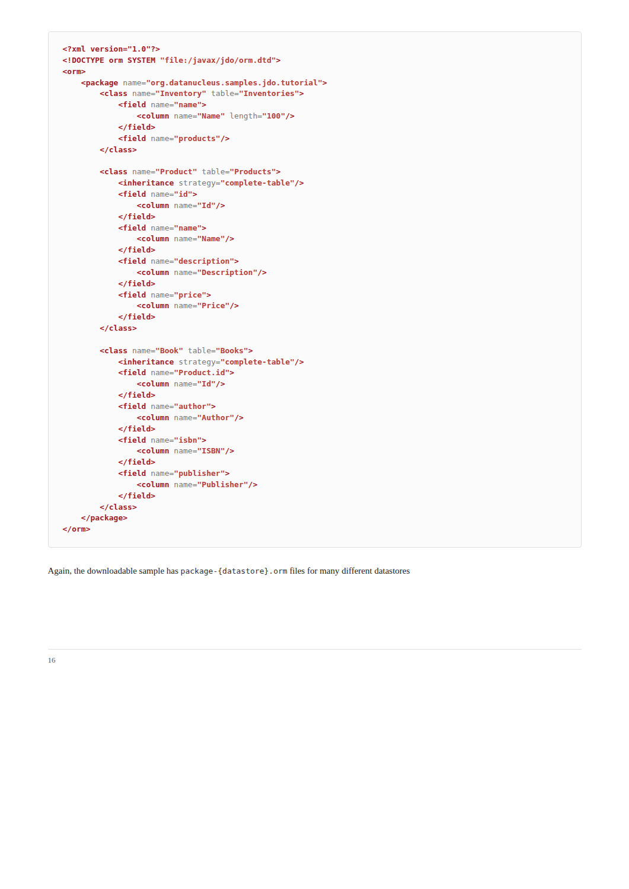<?xml version="1.0"?>
<!DOCTYPE orm SYSTEM "file:/javax/jdo/orm.dtd">
<orm>
    <package name="org.datanucleus.samples.jdo.tutorial">
        <class name="Inventory" table="Inventories">
            <field name="name">
                <column name="Name" length="100"/>
            </field>
            <field name="products"/>
        </class>

        <class name="Product" table="Products">
            <inheritance strategy="complete-table"/>
            <field name="id">
                <column name="Id"/>
            </field>
            <field name="name">
                <column name="Name"/>
            </field>
            <field name="description">
                <column name="Description"/>
            </field>
            <field name="price">
                <column name="Price"/>
            </field>
        </class>

        <class name="Book" table="Books">
            <inheritance strategy="complete-table"/>
            <field name="Product.id">
                <column name="Id"/>
            </field>
            <field name="author">
                <column name="Author"/>
            </field>
            <field name="isbn">
                <column name="ISBN"/>
            </field>
            <field name="publisher">
                <column name="Publisher"/>
            </field>
        </class>
    </package>
</orm>
Again, the downloadable sample has package-{datastore}.orm files for many different datastores
16